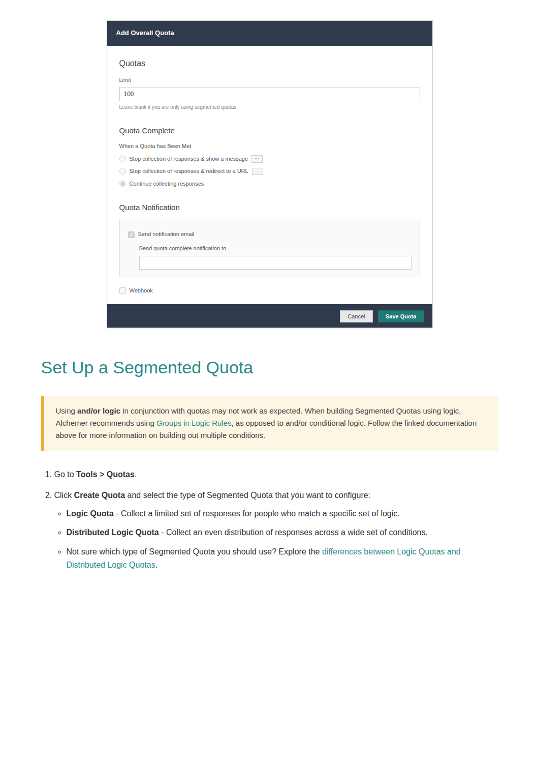Add Overall Quota
Quotas
Limit
Leave blank if you are only using segmented quotas
Quota Complete
When a Quota has Been Met
Stop collection of responses & show a message ⋯
Stop collection of responses & redirect to a URL ⋯
Continue collecting responses
Quota Notification
Send notification email
Send quota complete notification to
Webhook
Cancel Save Quota
Set Up a Segmented Quota
Using and/or logic in conjunction with quotas may not work as expected. When building Segmented Quotas using logic, Alchemer recommends using Groups in Logic Rules, as opposed to and/or conditional logic. Follow the linked documentation above for more information on building out multiple conditions.
Go to Tools > Quotas.
Click Create Quota and select the type of Segmented Quota that you want to configure:
Logic Quota - Collect a limited set of responses for people who match a specific set of logic.
Distributed Logic Quota - Collect an even distribution of responses across a wide set of conditions.
Not sure which type of Segmented Quota you should use? Explore the differences between Logic Quotas and Distributed Logic Quotas.